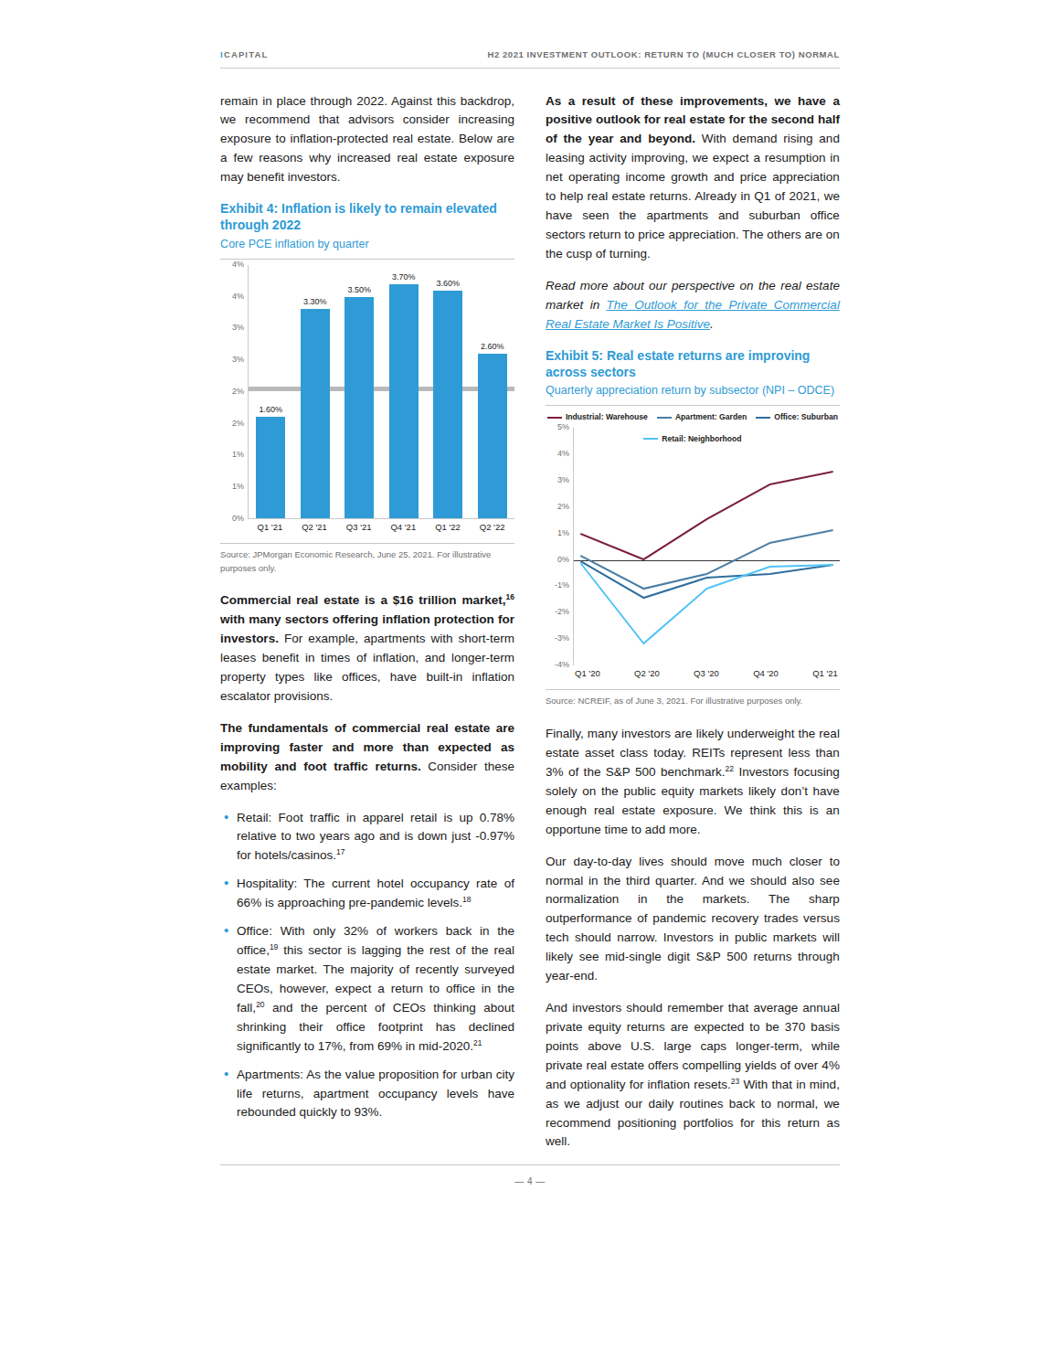i CAPITAL
H2 2021 Investment Outlook: Return to (Much Closer to) Normal
remain in place through 2022. Against this backdrop, we recommend that advisors consider increasing exposure to inflation-protected real estate. Below are a few reasons why increased real estate exposure may benefit investors.
Exhibit 4: Inflation is likely to remain elevated through 2022
Core PCE inflation by quarter
4% 4% 3% 3% 2% 2% 1% 1% 0%
1.60%
3.30%
3.50%
3.70%
3.60%
2.60%
Q1 '21 Q2 '21 Q3 '21 Q4 '21 Q1 '22 Q2 '22
Source: JPMorgan Economic Research, June 25, 2021. For illustrative purposes only.
Commercial real estate is a $16 trillion market,16 with many sectors offering inflation protection for investors. For example, apartments with short-term leases benefit in times of inflation, and longer-term property types like offices, have built-in inflation escalator provisions.
The fundamentals of commercial real estate are improving faster and more than expected as mobility and foot traffic returns. Consider these examples:
Retail: Foot traffic in apparel retail is up 0.78% relative to two years ago and is down just -0.97% for hotels/casinos.17
Hospitality: The current hotel occupancy rate of 66% is approaching pre-pandemic levels.18
Office: With only 32% of workers back in the office,19 this sector is lagging the rest of the real estate market. The majority of recently surveyed CEOs, however, expect a return to office in the fall,20 and the percent of CEOs thinking about shrinking their office footprint has declined significantly to 17%, from 69% in mid-2020.21
Apartments: As the value proposition for urban city life returns, apartment occupancy levels have rebounded quickly to 93%.
As a result of these improvements, we have a positive outlook for real estate for the second half of the year and beyond. With demand rising and leasing activity improving, we expect a resumption in net operating income growth and price appreciation to help real estate returns. Already in Q1 of 2021, we have seen the apartments and suburban office sectors return to price appreciation. The others are on the cusp of turning.
Read more about our perspective on the real estate market in The Outlook for the Private Commercial Real Estate Market Is Positive.
Exhibit 5: Real estate returns are improving across sectors
Quarterly appreciation return by subsector (NPI – ODCE)
Industrial: Warehouse Apartment: Garden Office: Suburban Retail: Neighborhood
5% 4% 3% 2% 1% 0% -1% -2% -3% -4%
Q1 '20 Q2 '20 Q3 '20 Q4 '20 Q1 '21
Source: NCREIF, as of June 3, 2021. For illustrative purposes only.
Finally, many investors are likely underweight the real estate asset class today. REITs represent less than 3% of the S&P 500 benchmark.22 Investors focusing solely on the public equity markets likely don’t have enough real estate exposure. We think this is an opportune time to add more.
Our day-to-day lives should move much closer to normal in the third quarter. And we should also see normalization in the markets. The sharp outperformance of pandemic recovery trades versus tech should narrow. Investors in public markets will likely see mid-single digit S&P 500 returns through year-end.
And investors should remember that average annual private equity returns are expected to be 370 basis points above U.S. large caps longer-term, while private real estate offers compelling yields of over 4% and optionality for inflation resets.23 With that in mind, as we adjust our daily routines back to normal, we recommend positioning portfolios for this return as well.
— 4 —